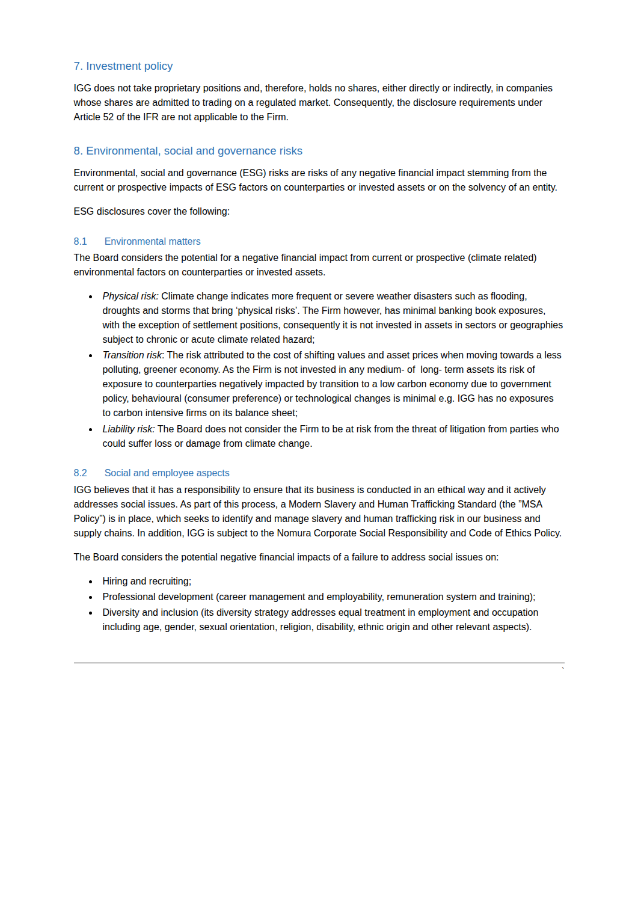7. Investment policy
IGG does not take proprietary positions and, therefore, holds no shares, either directly or indirectly, in companies whose shares are admitted to trading on a regulated market. Consequently, the disclosure requirements under Article 52 of the IFR are not applicable to the Firm.
8. Environmental, social and governance risks
Environmental, social and governance (ESG) risks are risks of any negative financial impact stemming from the current or prospective impacts of ESG factors on counterparties or invested assets or on the solvency of an entity.
ESG disclosures cover the following:
8.1 Environmental matters
The Board considers the potential for a negative financial impact from current or prospective (climate related) environmental factors on counterparties or invested assets.
Physical risk: Climate change indicates more frequent or severe weather disasters such as flooding, droughts and storms that bring ‘physical risks’. The Firm however, has minimal banking book exposures, with the exception of settlement positions, consequently it is not invested in assets in sectors or geographies subject to chronic or acute climate related hazard;
Transition risk: The risk attributed to the cost of shifting values and asset prices when moving towards a less polluting, greener economy. As the Firm is not invested in any medium- of long- term assets its risk of exposure to counterparties negatively impacted by transition to a low carbon economy due to government policy, behavioural (consumer preference) or technological changes is minimal e.g. IGG has no exposures to carbon intensive firms on its balance sheet;
Liability risk: The Board does not consider the Firm to be at risk from the threat of litigation from parties who could suffer loss or damage from climate change.
8.2 Social and employee aspects
IGG believes that it has a responsibility to ensure that its business is conducted in an ethical way and it actively addresses social issues. As part of this process, a Modern Slavery and Human Trafficking Standard (the ”MSA Policy”) is in place, which seeks to identify and manage slavery and human trafficking risk in our business and supply chains. In addition, IGG is subject to the Nomura Corporate Social Responsibility and Code of Ethics Policy.
The Board considers the potential negative financial impacts of a failure to address social issues on:
Hiring and recruiting;
Professional development (career management and employability, remuneration system and training);
Diversity and inclusion (its diversity strategy addresses equal treatment in employment and occupation including age, gender, sexual orientation, religion, disability, ethnic origin and other relevant aspects).
`